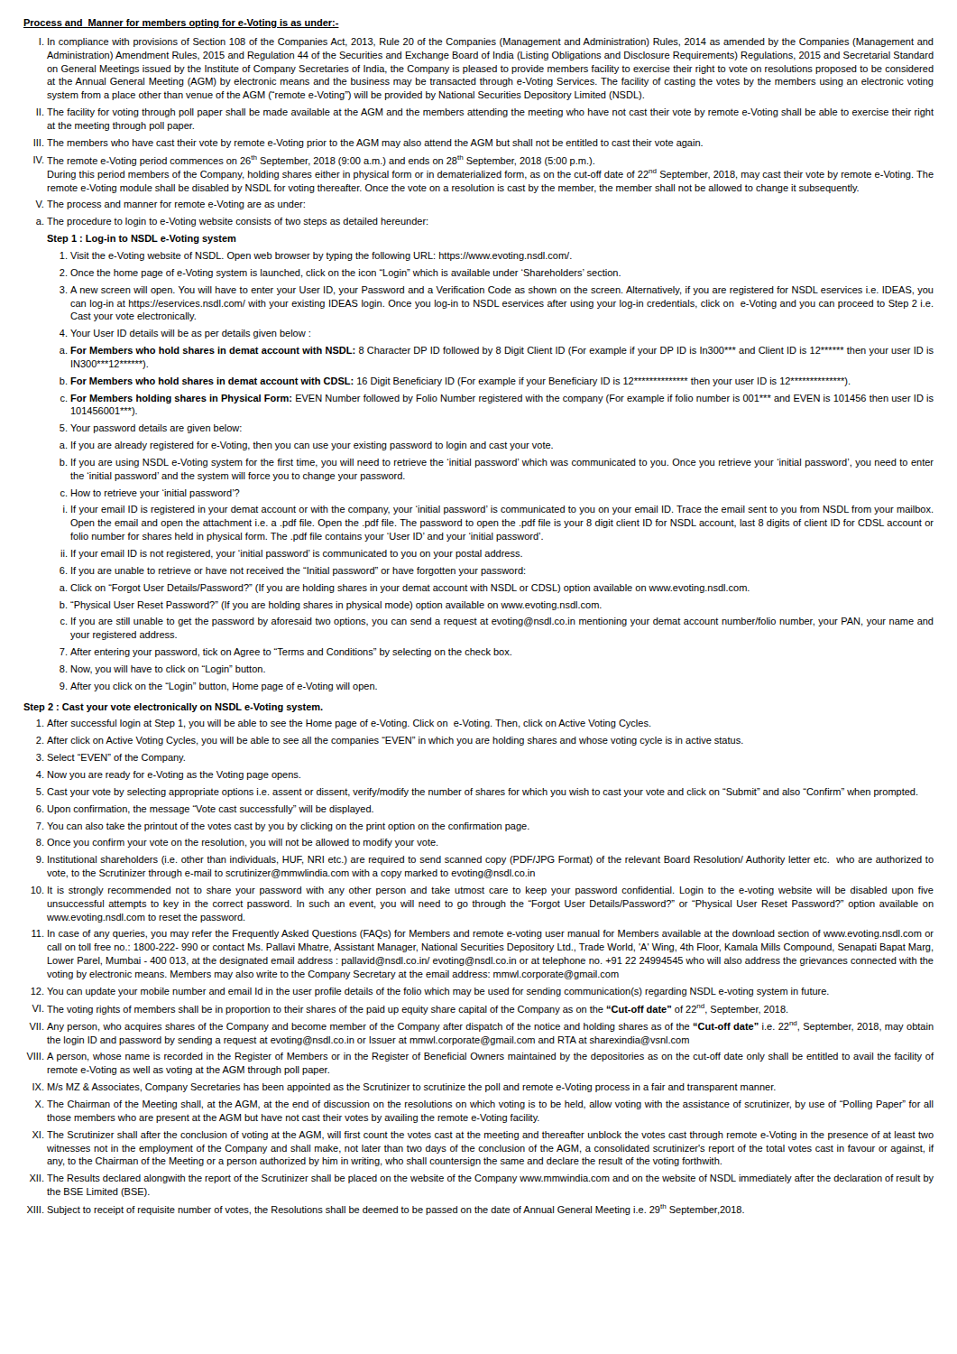Process and Manner for members opting for e-Voting is as under:-
In compliance with provisions of Section 108 of the Companies Act, 2013, Rule 20 of the Companies (Management and Administration) Rules, 2014 as amended by the Companies (Management and Administration) Amendment Rules, 2015 and Regulation 44 of the Securities and Exchange Board of India (Listing Obligations and Disclosure Requirements) Regulations, 2015 and Secretarial Standard on General Meetings issued by the Institute of Company Secretaries of India, the Company is pleased to provide members facility to exercise their right to vote on resolutions proposed to be considered at the Annual General Meeting (AGM) by electronic means and the business may be transacted through e-Voting Services. The facility of casting the votes by the members using an electronic voting system from a place other than venue of the AGM (“remote e-Voting”) will be provided by National Securities Depository Limited (NSDL).
The facility for voting through poll paper shall be made available at the AGM and the members attending the meeting who have not cast their vote by remote e-Voting shall be able to exercise their right at the meeting through poll paper.
The members who have cast their vote by remote e-Voting prior to the AGM may also attend the AGM but shall not be entitled to cast their vote again.
The remote e-Voting period commences on 26th September, 2018 (9:00 a.m.) and ends on 28th September, 2018 (5:00 p.m.).
During this period members of the Company, holding shares either in physical form or in dematerialized form, as on the cut-off date of 22nd September, 2018, may cast their vote by remote e-Voting. The remote e-Voting module shall be disabled by NSDL for voting thereafter. Once the vote on a resolution is cast by the member, the member shall not be allowed to change it subsequently.
The process and manner for remote e-Voting are as under:
The procedure to login to e-Voting website consists of two steps as detailed hereunder:
Step 1 : Log-in to NSDL e-Voting system
Visit the e-Voting website of NSDL. Open web browser by typing the following URL: https://www.evoting.nsdl.com/.
Once the home page of e-Voting system is launched, click on the icon “Login” which is available under ‘Shareholders’ section.
A new screen will open. You will have to enter your User ID, your Password and a Verification Code as shown on the screen. Alternatively, if you are registered for NSDL eservices i.e. IDEAS, you can log-in at https://eservices.nsdl.com/ with your existing IDEAS login. Once you log-in to NSDL eservices after using your log-in credentials, click on e-Voting and you can proceed to Step 2 i.e. Cast your vote electronically.
Your User ID details will be as per details given below :
For Members who hold shares in demat account with NSDL: 8 Character DP ID followed by 8 Digit Client ID (For example if your DP ID is In300*** and Client ID is 12****** then your user ID is IN300***12******).
For Members who hold shares in demat account with CDSL: 16 Digit Beneficiary ID (For example if your Beneficiary ID is 12************** then your user ID is 12**************).
For Members holding shares in Physical Form: EVEN Number followed by Folio Number registered with the company (For example if folio number is 001*** and EVEN is 101456 then user ID is 101456001***).
Your password details are given below:
If you are already registered for e-Voting, then you can use your existing password to login and cast your vote.
If you are using NSDL e-Voting system for the first time, you will need to retrieve the ‘initial password’ which was communicated to you. Once you retrieve your ‘initial password’, you need to enter the ‘initial password’ and the system will force you to change your password.
How to retrieve your ‘initial password’?
If your email ID is registered in your demat account or with the company, your ‘initial password’ is communicated to you on your email ID. Trace the email sent to you from NSDL from your mailbox. Open the email and open the attachment i.e. a .pdf file. Open the .pdf file. The password to open the .pdf file is your 8 digit client ID for NSDL account, last 8 digits of client ID for CDSL account or folio number for shares held in physical form. The .pdf file contains your ‘User ID’ and your ‘initial password’.
If your email ID is not registered, your ‘initial password’ is communicated to you on your postal address.
If you are unable to retrieve or have not received the “Initial password” or have forgotten your password:
Click on “Forgot User Details/Password?” (If you are holding shares in your demat account with NSDL or CDSL) option available on www.evoting.nsdl.com.
“Physical User Reset Password?” (If you are holding shares in physical mode) option available on www.evoting.nsdl.com.
If you are still unable to get the password by aforesaid two options, you can send a request at evoting@nsdl.co.in mentioning your demat account number/folio number, your PAN, your name and your registered address.
After entering your password, tick on Agree to “Terms and Conditions” by selecting on the check box.
Now, you will have to click on “Login” button.
After you click on the “Login” button, Home page of e-Voting will open.
Step 2 : Cast your vote electronically on NSDL e-Voting system.
After successful login at Step 1, you will be able to see the Home page of e-Voting. Click on e-Voting. Then, click on Active Voting Cycles.
After click on Active Voting Cycles, you will be able to see all the companies “EVEN” in which you are holding shares and whose voting cycle is in active status.
Select “EVEN” of the Company.
Now you are ready for e-Voting as the Voting page opens.
Cast your vote by selecting appropriate options i.e. assent or dissent, verify/modify the number of shares for which you wish to cast your vote and click on “Submit” and also “Confirm” when prompted.
Upon confirmation, the message “Vote cast successfully” will be displayed.
You can also take the printout of the votes cast by you by clicking on the print option on the confirmation page.
Once you confirm your vote on the resolution, you will not be allowed to modify your vote.
Institutional shareholders (i.e. other than individuals, HUF, NRI etc.) are required to send scanned copy (PDF/JPG Format) of the relevant Board Resolution/ Authority letter etc. who are authorized to vote, to the Scrutinizer through e-mail to scrutinizer@mmwlindia.com with a copy marked to evoting@nsdl.co.in
It is strongly recommended not to share your password with any other person and take utmost care to keep your password confidential. Login to the e-voting website will be disabled upon five unsuccessful attempts to key in the correct password. In such an event, you will need to go through the “Forgot User Details/Password?” or “Physical User Reset Password?” option available on www.evoting.nsdl.com to reset the password.
In case of any queries, you may refer the Frequently Asked Questions (FAQs) for Members and remote e-voting user manual for Members available at the download section of www.evoting.nsdl.com or call on toll free no.: 1800-222- 990 or contact Ms. Pallavi Mhatre, Assistant Manager, National Securities Depository Ltd., Trade World, 'A' Wing, 4th Floor, Kamala Mills Compound, Senapati Bapat Marg, Lower Parel, Mumbai - 400 013, at the designated email address : pallavid@nsdl.co.in/ evoting@nsdl.co.in or at telephone no. +91 22 24994545 who will also address the grievances connected with the voting by electronic means. Members may also write to the Company Secretary at the email address: mmwl.corporate@gmail.com
You can update your mobile number and email Id in the user profile details of the folio which may be used for sending communication(s) regarding NSDL e-voting system in future.
The voting rights of members shall be in proportion to their shares of the paid up equity share capital of the Company as on the “Cut-off date” of 22nd, September, 2018.
Any person, who acquires shares of the Company and become member of the Company after dispatch of the notice and holding shares as of the “Cut-off date” i.e. 22nd, September, 2018, may obtain the login ID and password by sending a request at evoting@nsdl.co.in or Issuer at mmwl.corporate@gmail.com and RTA at sharexindia@vsnl.com
A person, whose name is recorded in the Register of Members or in the Register of Beneficial Owners maintained by the depositories as on the cut-off date only shall be entitled to avail the facility of remote e-Voting as well as voting at the AGM through poll paper.
M/s MZ & Associates, Company Secretaries has been appointed as the Scrutinizer to scrutinize the poll and remote e-Voting process in a fair and transparent manner.
The Chairman of the Meeting shall, at the AGM, at the end of discussion on the resolutions on which voting is to be held, allow voting with the assistance of scrutinizer, by use of “Polling Paper” for all those members who are present at the AGM but have not cast their votes by availing the remote e-Voting facility.
The Scrutinizer shall after the conclusion of voting at the AGM, will first count the votes cast at the meeting and thereafter unblock the votes cast through remote e-Voting in the presence of at least two witnesses not in the employment of the Company and shall make, not later than two days of the conclusion of the AGM, a consolidated scrutinizer's report of the total votes cast in favour or against, if any, to the Chairman of the Meeting or a person authorized by him in writing, who shall countersign the same and declare the result of the voting forthwith.
The Results declared alongwith the report of the Scrutinizer shall be placed on the website of the Company www.mmwindia.com and on the website of NSDL immediately after the declaration of result by the BSE Limited (BSE).
Subject to receipt of requisite number of votes, the Resolutions shall be deemed to be passed on the date of Annual General Meeting i.e. 29th September,2018.